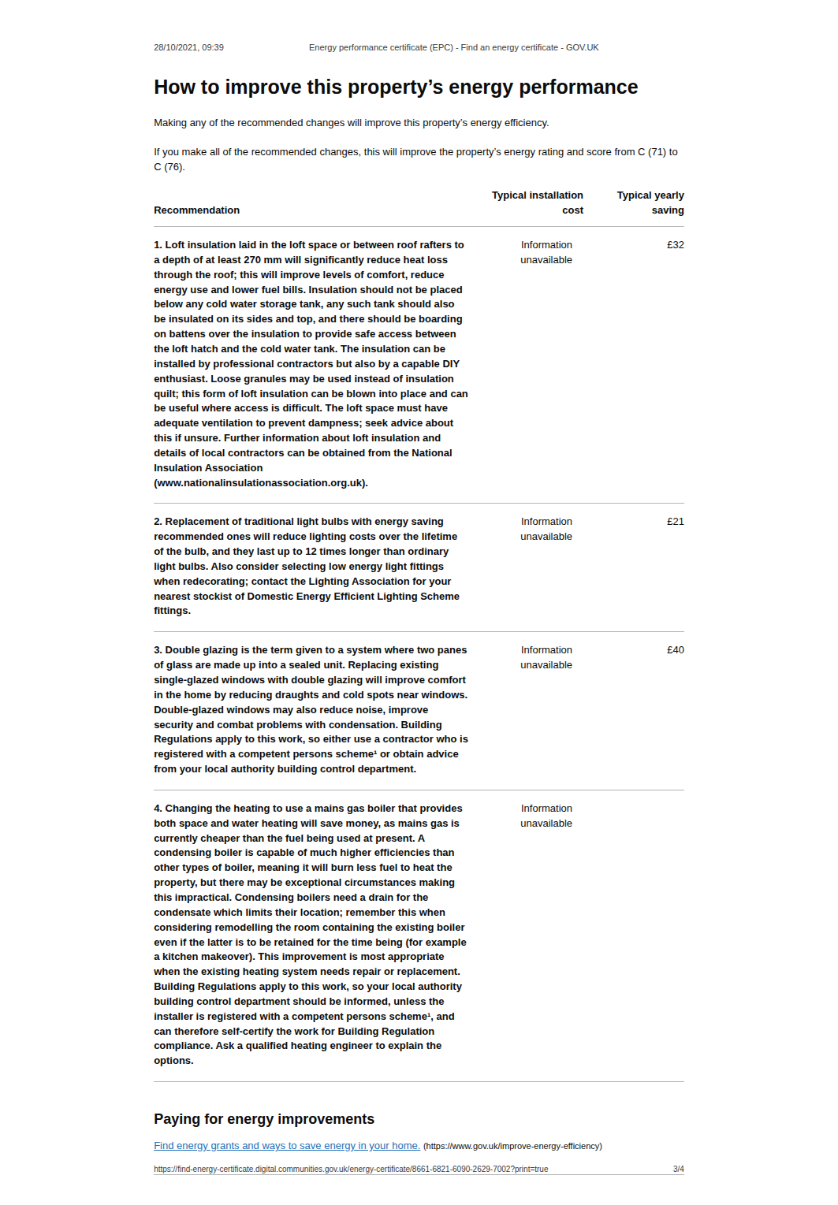28/10/2021, 09:39
Energy performance certificate (EPC) - Find an energy certificate - GOV.UK
How to improve this property’s energy performance
Making any of the recommended changes will improve this property’s energy efficiency.
If you make all of the recommended changes, this will improve the property’s energy rating and score from C (71) to C (76).
| Recommendation | Typical installation cost | Typical yearly saving |
| --- | --- | --- |
| 1. Loft insulation laid in the loft space or between roof rafters to a depth of at least 270 mm will significantly reduce heat loss through the roof; this will improve levels of comfort, reduce energy use and lower fuel bills. Insulation should not be placed below any cold water storage tank, any such tank should also be insulated on its sides and top, and there should be boarding on battens over the insulation to provide safe access between the loft hatch and the cold water tank. The insulation can be installed by professional contractors but also by a capable DIY enthusiast. Loose granules may be used instead of insulation quilt; this form of loft insulation can be blown into place and can be useful where access is difficult. The loft space must have adequate ventilation to prevent dampness; seek advice about this if unsure. Further information about loft insulation and details of local contractors can be obtained from the National Insulation Association (www.nationalinsulationassociation.org.uk). | Information unavailable | £32 |
| 2. Replacement of traditional light bulbs with energy saving recommended ones will reduce lighting costs over the lifetime of the bulb, and they last up to 12 times longer than ordinary light bulbs. Also consider selecting low energy light fittings when redecorating; contact the Lighting Association for your nearest stockist of Domestic Energy Efficient Lighting Scheme fittings. | Information unavailable | £21 |
| 3. Double glazing is the term given to a system where two panes of glass are made up into a sealed unit. Replacing existing single-glazed windows with double glazing will improve comfort in the home by reducing draughts and cold spots near windows. Double-glazed windows may also reduce noise, improve security and combat problems with condensation. Building Regulations apply to this work, so either use a contractor who is registered with a competent persons scheme¹ or obtain advice from your local authority building control department. | Information unavailable | £40 |
| 4. Changing the heating to use a mains gas boiler that provides both space and water heating will save money, as mains gas is currently cheaper than the fuel being used at present. A condensing boiler is capable of much higher efficiencies than other types of boiler, meaning it will burn less fuel to heat the property, but there may be exceptional circumstances making this impractical. Condensing boilers need a drain for the condensate which limits their location; remember this when considering remodelling the room containing the existing boiler even if the latter is to be retained for the time being (for example a kitchen makeover). This improvement is most appropriate when the existing heating system needs repair or replacement. Building Regulations apply to this work, so your local authority building control department should be informed, unless the installer is registered with a competent persons scheme¹, and can therefore self-certify the work for Building Regulation compliance. Ask a qualified heating engineer to explain the options. | Information unavailable | |
Paying for energy improvements
Find energy grants and ways to save energy in your home. (https://www.gov.uk/improve-energy-efficiency)
https://find-energy-certificate.digital.communities.gov.uk/energy-certificate/8661-6821-6090-2629-7002?print=true
3/4